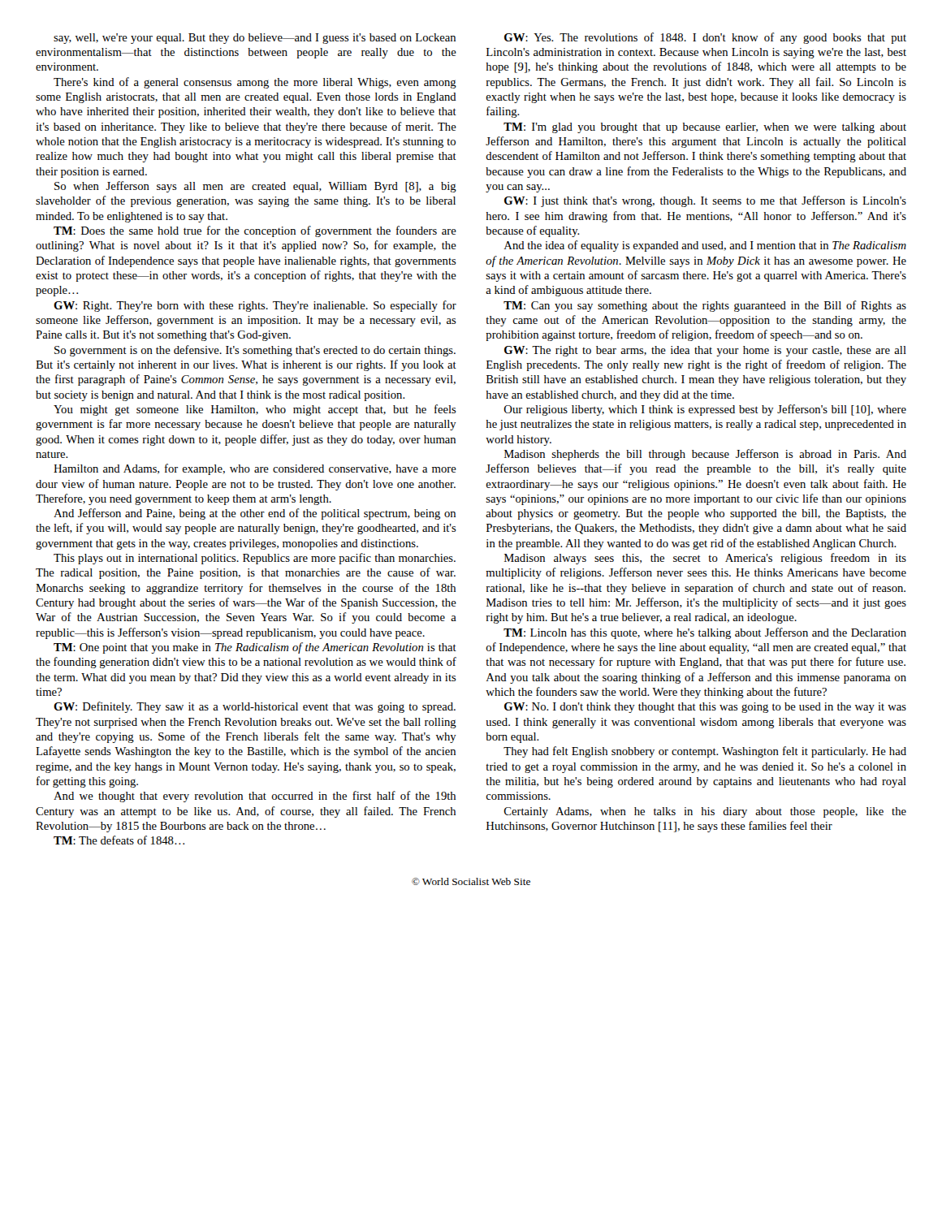say, well, we're your equal. But they do believe—and I guess it's based on Lockean environmentalism—that the distinctions between people are really due to the environment.
There's kind of a general consensus among the more liberal Whigs, even among some English aristocrats, that all men are created equal. Even those lords in England who have inherited their position, inherited their wealth, they don't like to believe that it's based on inheritance. They like to believe that they're there because of merit. The whole notion that the English aristocracy is a meritocracy is widespread. It's stunning to realize how much they had bought into what you might call this liberal premise that their position is earned.
So when Jefferson says all men are created equal, William Byrd [8], a big slaveholder of the previous generation, was saying the same thing. It's to be liberal minded. To be enlightened is to say that.
TM: Does the same hold true for the conception of government the founders are outlining? What is novel about it? Is it that it's applied now? So, for example, the Declaration of Independence says that people have inalienable rights, that governments exist to protect these—in other words, it's a conception of rights, that they're with the people…
GW: Right. They're born with these rights. They're inalienable. So especially for someone like Jefferson, government is an imposition. It may be a necessary evil, as Paine calls it. But it's not something that's God-given.
So government is on the defensive. It's something that's erected to do certain things. But it's certainly not inherent in our lives. What is inherent is our rights. If you look at the first paragraph of Paine's Common Sense, he says government is a necessary evil, but society is benign and natural. And that I think is the most radical position.
You might get someone like Hamilton, who might accept that, but he feels government is far more necessary because he doesn't believe that people are naturally good. When it comes right down to it, people differ, just as they do today, over human nature.
Hamilton and Adams, for example, who are considered conservative, have a more dour view of human nature. People are not to be trusted. They don't love one another. Therefore, you need government to keep them at arm's length.
And Jefferson and Paine, being at the other end of the political spectrum, being on the left, if you will, would say people are naturally benign, they're goodhearted, and it's government that gets in the way, creates privileges, monopolies and distinctions.
This plays out in international politics. Republics are more pacific than monarchies. The radical position, the Paine position, is that monarchies are the cause of war. Monarchs seeking to aggrandize territory for themselves in the course of the 18th Century had brought about the series of wars—the War of the Spanish Succession, the War of the Austrian Succession, the Seven Years War. So if you could become a republic—this is Jefferson's vision—spread republicanism, you could have peace.
TM: One point that you make in The Radicalism of the American Revolution is that the founding generation didn't view this to be a national revolution as we would think of the term. What did you mean by that? Did they view this as a world event already in its time?
GW: Definitely. They saw it as a world-historical event that was going to spread. They're not surprised when the French Revolution breaks out. We've set the ball rolling and they're copying us. Some of the French liberals felt the same way. That's why Lafayette sends Washington the key to the Bastille, which is the symbol of the ancien regime, and the key hangs in Mount Vernon today. He's saying, thank you, so to speak, for getting this going.
And we thought that every revolution that occurred in the first half of the 19th Century was an attempt to be like us. And, of course, they all failed. The French Revolution—by 1815 the Bourbons are back on the throne…
TM: The defeats of 1848…
GW: Yes. The revolutions of 1848. I don't know of any good books that put Lincoln's administration in context. Because when Lincoln is saying we're the last, best hope [9], he's thinking about the revolutions of 1848, which were all attempts to be republics. The Germans, the French. It just didn't work. They all fail. So Lincoln is exactly right when he says we're the last, best hope, because it looks like democracy is failing.
TM: I'm glad you brought that up because earlier, when we were talking about Jefferson and Hamilton, there's this argument that Lincoln is actually the political descendent of Hamilton and not Jefferson. I think there's something tempting about that because you can draw a line from the Federalists to the Whigs to the Republicans, and you can say...
GW: I just think that's wrong, though. It seems to me that Jefferson is Lincoln's hero. I see him drawing from that. He mentions, “All honor to Jefferson.” And it's because of equality.
And the idea of equality is expanded and used, and I mention that in The Radicalism of the American Revolution. Melville says in Moby Dick it has an awesome power. He says it with a certain amount of sarcasm there. He's got a quarrel with America. There's a kind of ambiguous attitude there.
TM: Can you say something about the rights guaranteed in the Bill of Rights as they came out of the American Revolution—opposition to the standing army, the prohibition against torture, freedom of religion, freedom of speech—and so on.
GW: The right to bear arms, the idea that your home is your castle, these are all English precedents. The only really new right is the right of freedom of religion. The British still have an established church. I mean they have religious toleration, but they have an established church, and they did at the time.
Our religious liberty, which I think is expressed best by Jefferson's bill [10], where he just neutralizes the state in religious matters, is really a radical step, unprecedented in world history.
Madison shepherds the bill through because Jefferson is abroad in Paris. And Jefferson believes that—if you read the preamble to the bill, it's really quite extraordinary—he says our “religious opinions.” He doesn't even talk about faith. He says “opinions,” our opinions are no more important to our civic life than our opinions about physics or geometry. But the people who supported the bill, the Baptists, the Presbyterians, the Quakers, the Methodists, they didn't give a damn about what he said in the preamble. All they wanted to do was get rid of the established Anglican Church.
Madison always sees this, the secret to America's religious freedom in its multiplicity of religions. Jefferson never sees this. He thinks Americans have become rational, like he is--that they believe in separation of church and state out of reason. Madison tries to tell him: Mr. Jefferson, it's the multiplicity of sects—and it just goes right by him. But he's a true believer, a real radical, an ideologue.
TM: Lincoln has this quote, where he's talking about Jefferson and the Declaration of Independence, where he says the line about equality, “all men are created equal,” that that was not necessary for rupture with England, that that was put there for future use. And you talk about the soaring thinking of a Jefferson and this immense panorama on which the founders saw the world. Were they thinking about the future?
GW: No. I don't think they thought that this was going to be used in the way it was used. I think generally it was conventional wisdom among liberals that everyone was born equal.
They had felt English snobbery or contempt. Washington felt it particularly. He had tried to get a royal commission in the army, and he was denied it. So he's a colonel in the militia, but he's being ordered around by captains and lieutenants who had royal commissions.
Certainly Adams, when he talks in his diary about those people, like the Hutchinsons, Governor Hutchinson [11], he says these families feel their
© World Socialist Web Site